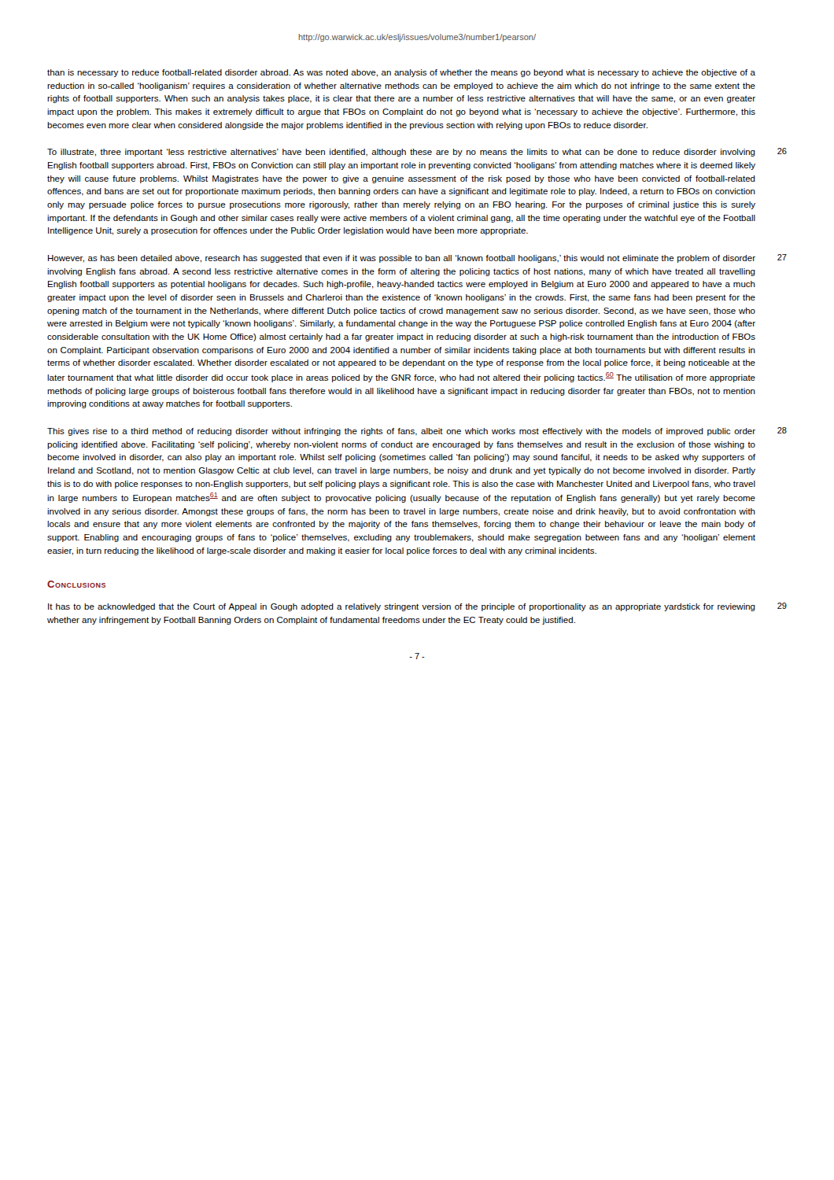http://go.warwick.ac.uk/eslj/issues/volume3/number1/pearson/
than is necessary to reduce football-related disorder abroad. As was noted above, an analysis of whether the means go beyond what is necessary to achieve the objective of a reduction in so-called ‘hooliganism’ requires a consideration of whether alternative methods can be employed to achieve the aim which do not infringe to the same extent the rights of football supporters. When such an analysis takes place, it is clear that there are a number of less restrictive alternatives that will have the same, or an even greater impact upon the problem. This makes it extremely difficult to argue that FBOs on Complaint do not go beyond what is ‘necessary to achieve the objective’. Furthermore, this becomes even more clear when considered alongside the major problems identified in the previous section with relying upon FBOs to reduce disorder.
26 To illustrate, three important ‘less restrictive alternatives’ have been identified, although these are by no means the limits to what can be done to reduce disorder involving English football supporters abroad. First, FBOs on Conviction can still play an important role in preventing convicted ‘hooligans’ from attending matches where it is deemed likely they will cause future problems. Whilst Magistrates have the power to give a genuine assessment of the risk posed by those who have been convicted of football-related offences, and bans are set out for proportionate maximum periods, then banning orders can have a significant and legitimate role to play. Indeed, a return to FBOs on conviction only may persuade police forces to pursue prosecutions more rigorously, rather than merely relying on an FBO hearing. For the purposes of criminal justice this is surely important. If the defendants in Gough and other similar cases really were active members of a violent criminal gang, all the time operating under the watchful eye of the Football Intelligence Unit, surely a prosecution for offences under the Public Order legislation would have been more appropriate.
27 However, as has been detailed above, research has suggested that even if it was possible to ban all ‘known football hooligans,’ this would not eliminate the problem of disorder involving English fans abroad. A second less restrictive alternative comes in the form of altering the policing tactics of host nations, many of which have treated all travelling English football supporters as potential hooligans for decades. Such high-profile, heavy-handed tactics were employed in Belgium at Euro 2000 and appeared to have a much greater impact upon the level of disorder seen in Brussels and Charleroi than the existence of ‘known hooligans’ in the crowds. First, the same fans had been present for the opening match of the tournament in the Netherlands, where different Dutch police tactics of crowd management saw no serious disorder. Second, as we have seen, those who were arrested in Belgium were not typically ‘known hooligans’. Similarly, a fundamental change in the way the Portuguese PSP police controlled English fans at Euro 2004 (after considerable consultation with the UK Home Office) almost certainly had a far greater impact in reducing disorder at such a high-risk tournament than the introduction of FBOs on Complaint. Participant observation comparisons of Euro 2000 and 2004 identified a number of similar incidents taking place at both tournaments but with different results in terms of whether disorder escalated. Whether disorder escalated or not appeared to be dependant on the type of response from the local police force, it being noticeable at the later tournament that what little disorder did occur took place in areas policed by the GNR force, who had not altered their policing tactics.60 The utilisation of more appropriate methods of policing large groups of boisterous football fans therefore would in all likelihood have a significant impact in reducing disorder far greater than FBOs, not to mention improving conditions at away matches for football supporters.
28 This gives rise to a third method of reducing disorder without infringing the rights of fans, albeit one which works most effectively with the models of improved public order policing identified above. Facilitating ‘self policing’, whereby non-violent norms of conduct are encouraged by fans themselves and result in the exclusion of those wishing to become involved in disorder, can also play an important role. Whilst self policing (sometimes called ‘fan policing’) may sound fanciful, it needs to be asked why supporters of Ireland and Scotland, not to mention Glasgow Celtic at club level, can travel in large numbers, be noisy and drunk and yet typically do not become involved in disorder. Partly this is to do with police responses to non-English supporters, but self policing plays a significant role. This is also the case with Manchester United and Liverpool fans, who travel in large numbers to European matches61 and are often subject to provocative policing (usually because of the reputation of English fans generally) but yet rarely become involved in any serious disorder. Amongst these groups of fans, the norm has been to travel in large numbers, create noise and drink heavily, but to avoid confrontation with locals and ensure that any more violent elements are confronted by the majority of the fans themselves, forcing them to change their behaviour or leave the main body of support. Enabling and encouraging groups of fans to ‘police’ themselves, excluding any troublemakers, should make segregation between fans and any ‘hooligan’ element easier, in turn reducing the likelihood of large-scale disorder and making it easier for local police forces to deal with any criminal incidents.
Conclusions
29 It has to be acknowledged that the Court of Appeal in Gough adopted a relatively stringent version of the principle of proportionality as an appropriate yardstick for reviewing whether any infringement by Football Banning Orders on Complaint of fundamental freedoms under the EC Treaty could be justified.
- 7 -